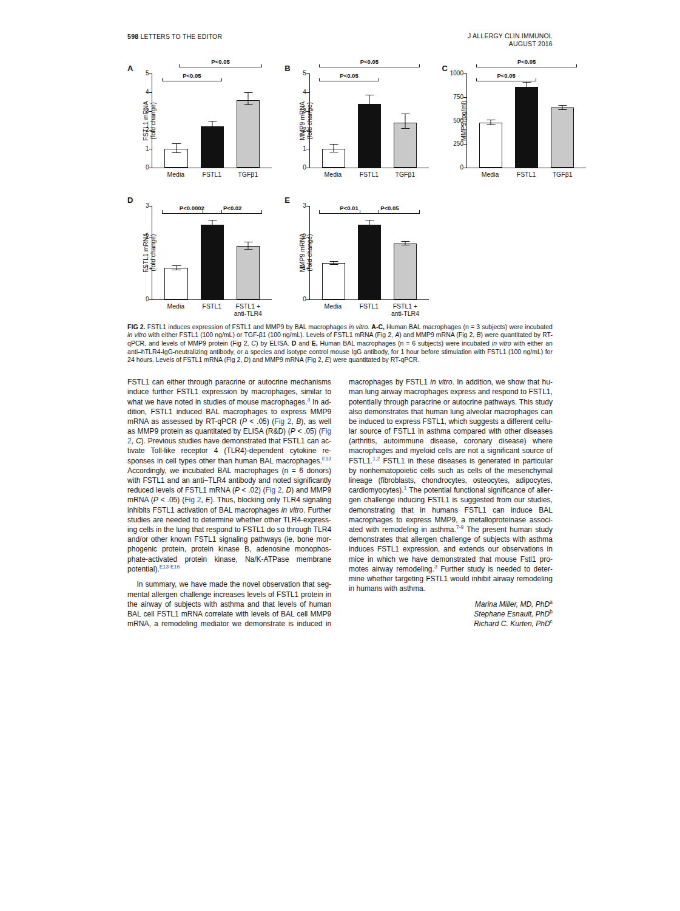598 LETTERS TO THE EDITOR
J ALLERGY CLIN IMMUNOL
AUGUST 2016
A
FSTL1 mRNA
(fold change)
5 4 3 2 1 0
P<0.05
P<0.05
Media FSTL1 TGFβ1
B
MMP9 mRNA
(fold change)
5 4 3 2 1 0
P<0.05
P<0.05
Media FSTL1 TGFβ1
C
MMP9 (pg/ml)
1000 750 500 250 0
P<0.05
P<0.05
Media FSTL1 TGFβ1
D
FSTL1 mRNA
(fold change)
3 2 1 0
P<0.0002
P<0.02
Media FSTL1 FSTL1 +
anti-TLR4
E
MMP9 mRNA
(fold change)
3 2 1 0
P<0.01
P<0.05
Media FSTL1 FSTL1 +
anti-TLR4
FIG 2. FSTL1 induces expression of FSTL1 and MMP9 by BAL macrophages in vitro. A-C, Human BAL macrophages (n = 3 subjects) were incubated in vitro with either FSTL1 (100 ng/mL) or TGF-β1 (100 ng/mL). Levels of FSTL1 mRNA (Fig 2, A) and MMP9 mRNA (Fig 2, B) were quantitated by RT-qPCR, and levels of MMP9 protein (Fig 2, C) by ELISA. D and E, Human BAL macrophages (n = 6 subjects) were incubated in vitro with either an anti–hTLR4-IgG-neutralizing antibody, or a species and isotype control mouse IgG antibody, for 1 hour before stimulation with FSTL1 (100 ng/mL) for 24 hours. Levels of FSTL1 mRNA (Fig 2, D) and MMP9 mRNA (Fig 2, E) were quantitated by RT-qPCR.
FSTL1 can either through paracrine or autocrine mechanisms induce further FSTL1 expression by macrophages, similar to what we have noted in studies of mouse macrophages.3 In addition, FSTL1 induced BAL macrophages to express MMP9 mRNA as assessed by RT-qPCR (P < .05) (Fig 2, B), as well as MMP9 protein as quantitated by ELISA (R&D) (P < .05) (Fig 2, C). Previous studies have demonstrated that FSTL1 can activate Toll-like receptor 4 (TLR4)-dependent cytokine responses in cell types other than human BAL macrophages.E13 Accordingly, we incubated BAL macrophages (n = 6 donors) with FSTL1 and an anti–TLR4 antibody and noted significantly reduced levels of FSTL1 mRNA (P < .02) (Fig 2, D) and MMP9 mRNA (P < .05) (Fig 2, E). Thus, blocking only TLR4 signaling inhibits FSTL1 activation of BAL macrophages in vitro. Further studies are needed to determine whether other TLR4-expressing cells in the lung that respond to FSTL1 do so through TLR4 and/or other known FSTL1 signaling pathways (ie, bone morphogenic protein, protein kinase B, adenosine monophosphate-activated protein kinase, Na/K-ATPase membrane potential).E13-E16
In summary, we have made the novel observation that segmental allergen challenge increases levels of FSTL1 protein in the airway of subjects with asthma and that levels of human BAL cell FSTL1 mRNA correlate with levels of BAL cell MMP9 mRNA, a remodeling mediator we demonstrate is induced in macrophages by FSTL1 in vitro. In addition, we show that human lung airway macrophages express and respond to FSTL1, potentially through paracrine or autocrine pathways. This study also demonstrates that human lung alveolar macrophages can be induced to express FSTL1, which suggests a different cellular source of FSTL1 in asthma compared with other diseases (arthritis, autoimmune disease, coronary disease) where macrophages and myeloid cells are not a significant source of FSTL1.1,2 FSTL1 in these diseases is generated in particular by nonhematopoietic cells such as cells of the mesenchymal lineage (fibroblasts, chondrocytes, osteocytes, adipocytes, cardiomyocytes).1 The potential functional significance of allergen challenge inducing FSTL1 is suggested from our studies, demonstrating that in humans FSTL1 can induce BAL macrophages to express MMP9, a metalloproteinase associated with remodeling in asthma.7-9 The present human study demonstrates that allergen challenge of subjects with asthma induces FSTL1 expression, and extends our observations in mice in which we have demonstrated that mouse Fstl1 promotes airway remodeling.3 Further study is needed to determine whether targeting FSTL1 would inhibit airway remodeling in humans with asthma.
Marina Miller, MD, PhDa
Stephane Esnault, PhDb
Richard C. Kurten, PhDc